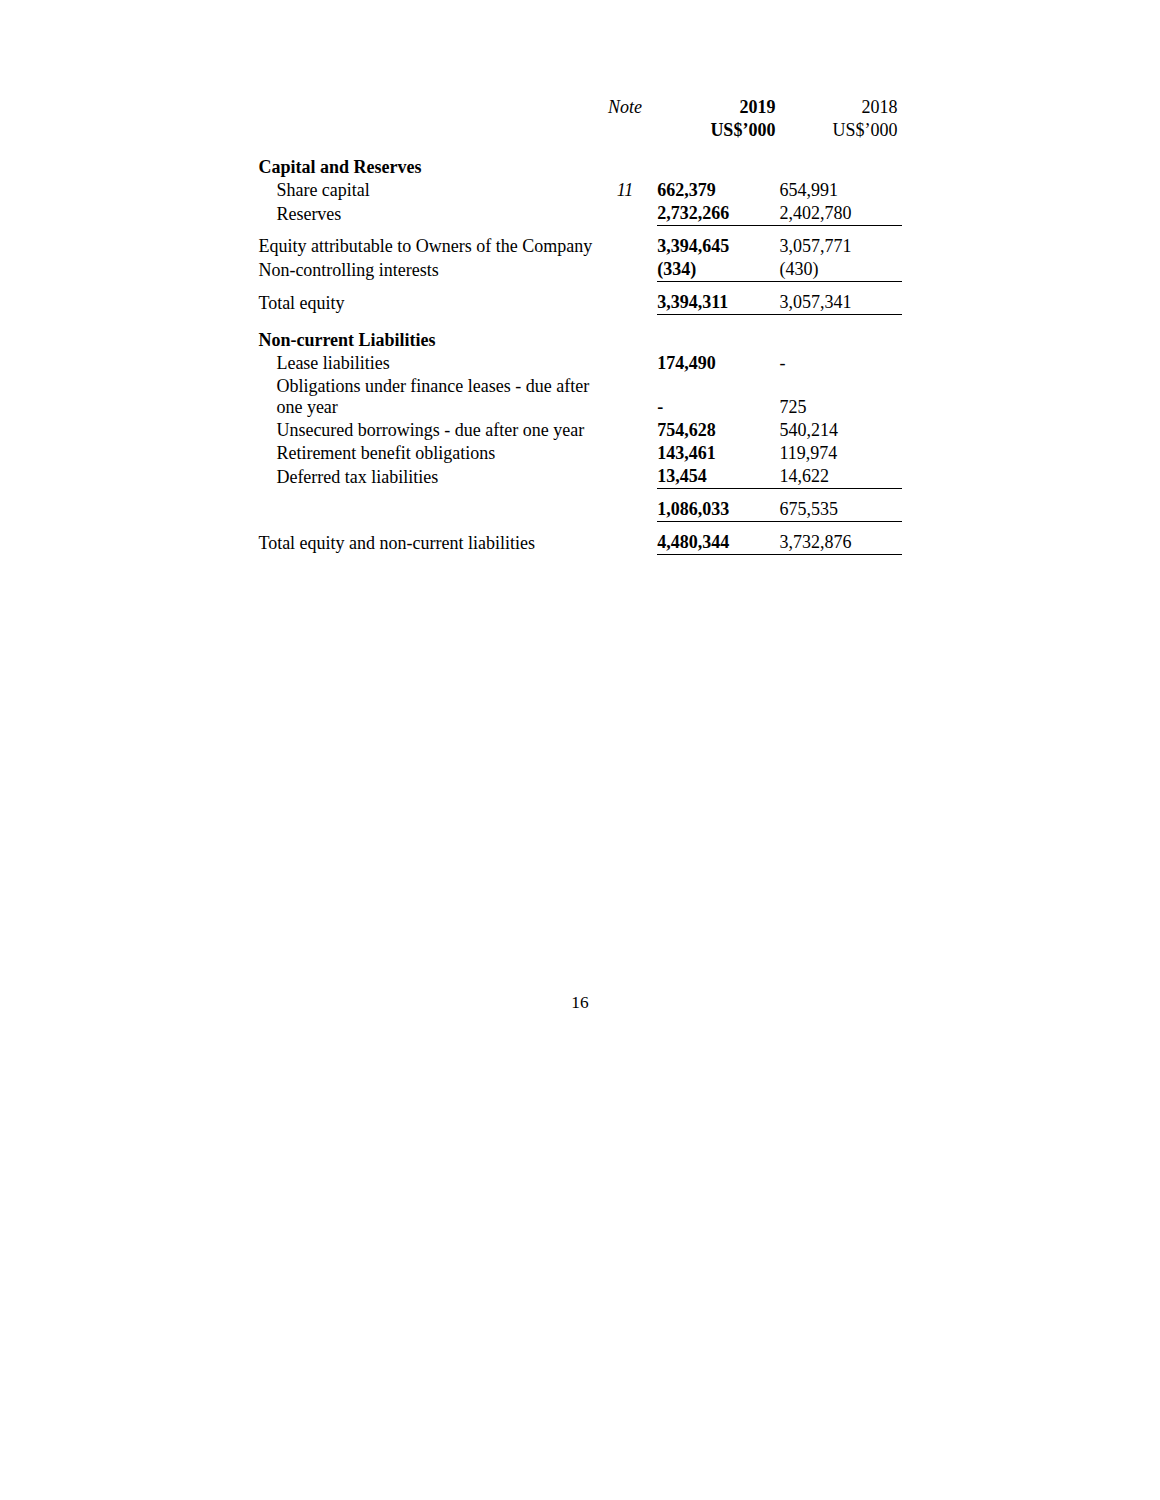| | Note | 2019 | 2018 |
| | | US$’000 | US$’000 |
| Capital and Reserves | | | |
| Share capital | 11 | 662,379 | 654,991 |
| Reserves | | 2,732,266 | 2,402,780 |
| Equity attributable to Owners of the Company | | 3,394,645 | 3,057,771 |
| Non-controlling interests | | (334) | (430) |
| Total equity | | 3,394,311 | 3,057,341 |
| Non-current Liabilities | | | |
| Lease liabilities | | 174,490 | - |
| Obligations under finance leases - due after one year | | - | 725 |
| Unsecured borrowings - due after one year | | 754,628 | 540,214 |
| Retirement benefit obligations | | 143,461 | 119,974 |
| Deferred tax liabilities | | 13,454 | 14,622 |
| | | 1,086,033 | 675,535 |
| Total equity and non-current liabilities | | 4,480,344 | 3,732,876 |
16